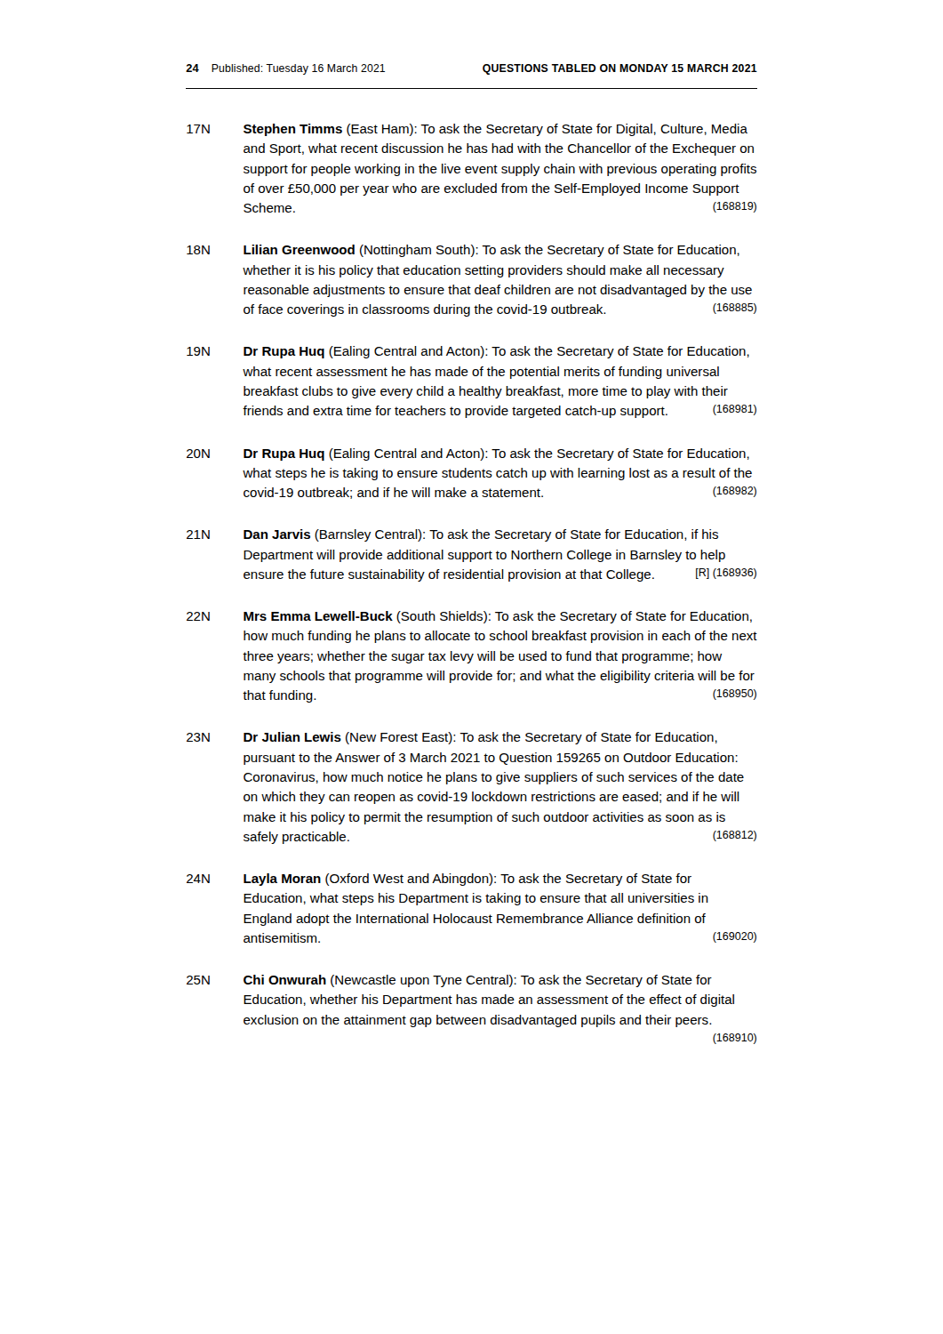24 Published: Tuesday 16 March 2021 Questions tabled on Monday 15 March 2021
17N
Stephen Timms (East Ham): To ask the Secretary of State for Digital, Culture, Media and Sport, what recent discussion he has had with the Chancellor of the Exchequer on support for people working in the live event supply chain with previous operating profits of over £50,000 per year who are excluded from the Self-Employed Income Support Scheme.(168819)
18N
Lilian Greenwood (Nottingham South): To ask the Secretary of State for Education, whether it is his policy that education setting providers should make all necessary reasonable adjustments to ensure that deaf children are not disadvantaged by the use of face coverings in classrooms during the covid-19 outbreak.(168885)
19N
Dr Rupa Huq (Ealing Central and Acton): To ask the Secretary of State for Education, what recent assessment he has made of the potential merits of funding universal breakfast clubs to give every child a healthy breakfast, more time to play with their friends and extra time for teachers to provide targeted catch-up support.(168981)
20N
Dr Rupa Huq (Ealing Central and Acton): To ask the Secretary of State for Education, what steps he is taking to ensure students catch up with learning lost as a result of the covid-19 outbreak; and if he will make a statement.(168982)
21N
Dan Jarvis (Barnsley Central): To ask the Secretary of State for Education, if his Department will provide additional support to Northern College in Barnsley to help ensure the future sustainability of residential provision at that College.[R] (168936)
22N
Mrs Emma Lewell-Buck (South Shields): To ask the Secretary of State for Education, how much funding he plans to allocate to school breakfast provision in each of the next three years; whether the sugar tax levy will be used to fund that programme; how many schools that programme will provide for; and what the eligibility criteria will be for that funding.(168950)
23N
Dr Julian Lewis (New Forest East): To ask the Secretary of State for Education, pursuant to the Answer of 3 March 2021 to Question 159265 on Outdoor Education: Coronavirus, how much notice he plans to give suppliers of such services of the date on which they can reopen as covid-19 lockdown restrictions are eased; and if he will make it his policy to permit the resumption of such outdoor activities as soon as is safely practicable.(168812)
24N
Layla Moran (Oxford West and Abingdon): To ask the Secretary of State for Education, what steps his Department is taking to ensure that all universities in England adopt the International Holocaust Remembrance Alliance definition of antisemitism.(169020)
25N
Chi Onwurah (Newcastle upon Tyne Central): To ask the Secretary of State for Education, whether his Department has made an assessment of the effect of digital exclusion on the attainment gap between disadvantaged pupils and their peers.(168910)